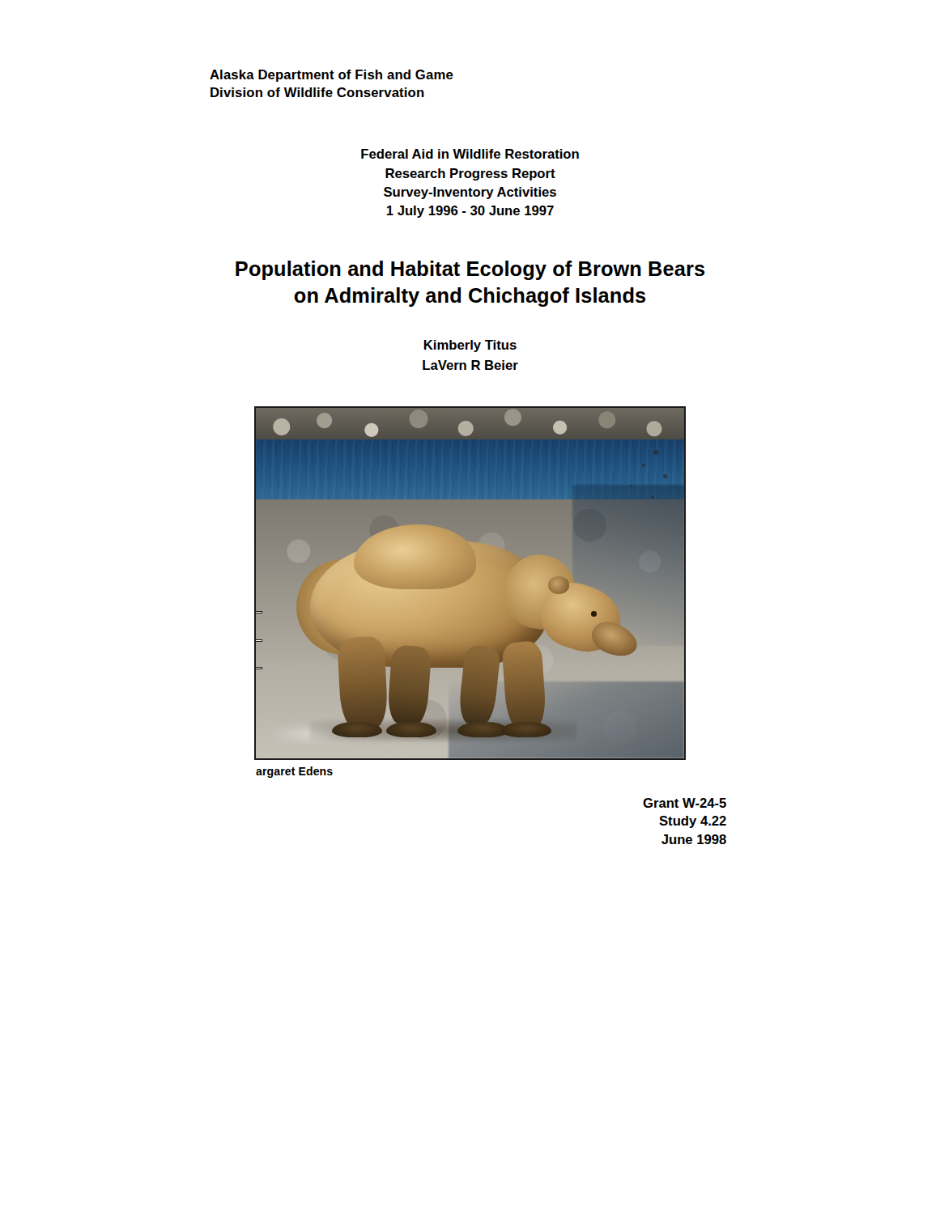Alaska Department of Fish and Game
Division of Wildlife Conservation
Federal Aid in Wildlife Restoration
Research Progress Report
Survey-Inventory Activities
1 July 1996 - 30 June 1997
Population and Habitat Ecology of Brown Bears
on Admiralty and Chichagof Islands
Kimberly Titus
LaVern R Beier
argaret Edens
Grant W-24-5
Study 4.22
June 1998